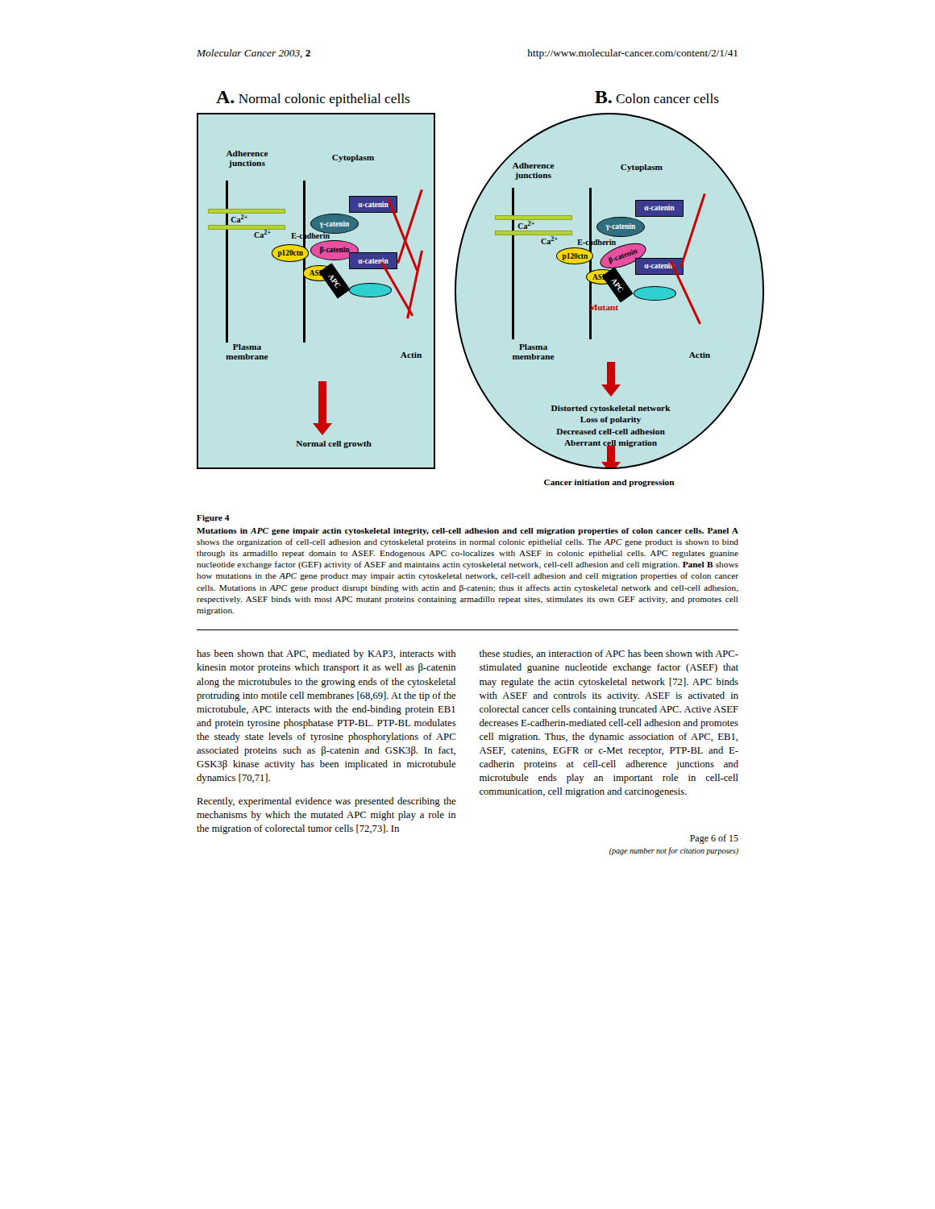Molecular Cancer 2003, 2
http://www.molecular-cancer.com/content/2/1/41
A. Normal colonic epithelial cells
B. Colon cancer cells
Adherence
junctions
Cytoplasm
Ca2+
Ca2+
E-cadherin
γ-catenin
α-catenin
β-catenin
α-catenin
p120ctn
ASEF
APC
Plasma
membrane
Actin
Normal cell growth
Adherence
junctions
Cytoplasm
Ca2+
Ca2+
E-cadherin
γ-catenin
α-catenin
β-catenin
α-catenin
p120ctn
ASEF
APC
Mutant
Plasma
membrane
Actin
Distorted cytoskeletal network
Loss of polarity
Decreased cell-cell adhesion
Aberrant cell migration
Cancer initiation and progression
Figure 4 Mutations in APC gene impair actin cytoskeletal integrity, cell-cell adhesion and cell migration properties of colon cancer cells. Panel A shows the organization of cell-cell adhesion and cytoskeletal proteins in normal colonic epithelial cells. The APC gene product is shown to bind through its armadillo repeat domain to ASEF. Endogenous APC co-localizes with ASEF in colonic epithelial cells. APC regulates guanine nucleotide exchange factor (GEF) activity of ASEF and maintains actin cytoskeletal network, cell-cell adhesion and cell migration. Panel B shows how mutations in the APC gene product may impair actin cytoskeletal network, cell-cell adhesion and cell migration properties of colon cancer cells. Mutations in APC gene product disrupt binding with actin and β-catenin; thus it affects actin cytoskeletal network and cell-cell adhesion, respectively. ASEF binds with most APC mutant proteins containing armadillo repeat sites, stimulates its own GEF activity, and promotes cell migration.
has been shown that APC, mediated by KAP3, interacts with kinesin motor proteins which transport it as well as β-catenin along the microtubules to the growing ends of the cytoskeletal protruding into motile cell membranes [68,69]. At the tip of the microtubule, APC interacts with the end-binding protein EB1 and protein tyrosine phosphatase PTP-BL. PTP-BL modulates the steady state levels of tyrosine phosphorylations of APC associated proteins such as β-catenin and GSK3β. In fact, GSK3β kinase activity has been implicated in microtubule dynamics [70,71].
Recently, experimental evidence was presented describing the mechanisms by which the mutated APC might play a role in the migration of colorectal tumor cells [72,73]. In
these studies, an interaction of APC has been shown with APC-stimulated guanine nucleotide exchange factor (ASEF) that may regulate the actin cytoskeletal network [72]. APC binds with ASEF and controls its activity. ASEF is activated in colorectal cancer cells containing truncated APC. Active ASEF decreases E-cadherin-mediated cell-cell adhesion and promotes cell migration. Thus, the dynamic association of APC, EB1, ASEF, catenins, EGFR or c-Met receptor, PTP-BL and E-cadherin proteins at cell-cell adherence junctions and microtubule ends play an important role in cell-cell communication, cell migration and carcinogenesis.
Page 6 of 15
(page number not for citation purposes)